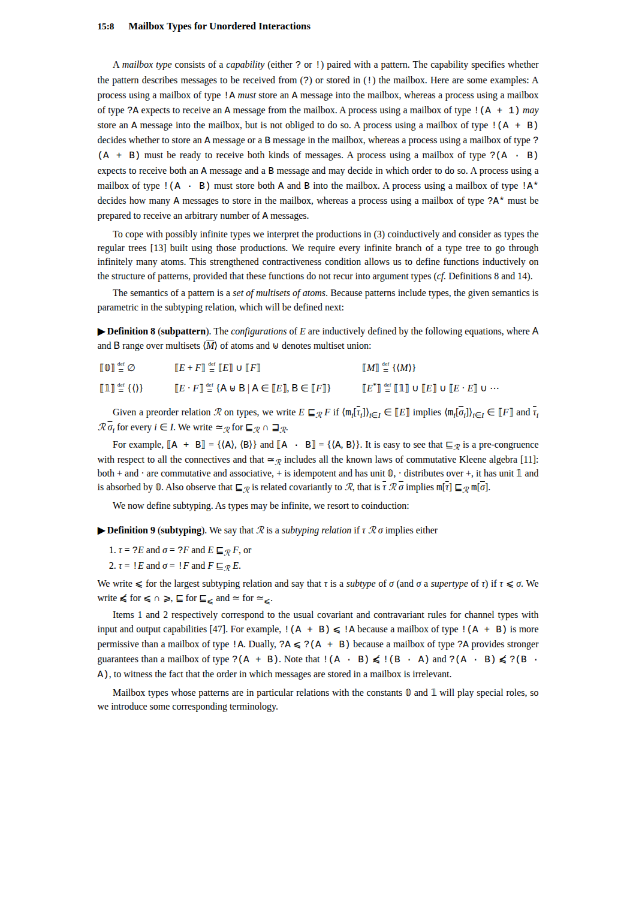15:8 Mailbox Types for Unordered Interactions
A mailbox type consists of a capability (either ? or !) paired with a pattern. The capability specifies whether the pattern describes messages to be received from (?) or stored in (!) the mailbox. Here are some examples: A process using a mailbox of type !A must store an A message into the mailbox, whereas a process using a mailbox of type ?A expects to receive an A message from the mailbox. A process using a mailbox of type !(A + 1) may store an A message into the mailbox, but is not obliged to do so. A process using a mailbox of type !(A + B) decides whether to store an A message or a B message in the mailbox, whereas a process using a mailbox of type ?(A + B) must be ready to receive both kinds of messages. A process using a mailbox of type ?(A · B) expects to receive both an A message and a B message and may decide in which order to do so. A process using a mailbox of type !(A · B) must store both A and B into the mailbox. A process using a mailbox of type !A* decides how many A messages to store in the mailbox, whereas a process using a mailbox of type ?A* must be prepared to receive an arbitrary number of A messages.
To cope with possibly infinite types we interpret the productions in (3) coinductively and consider as types the regular trees [13] built using those productions. We require every infinite branch of a type tree to go through infinitely many atoms. This strengthened contractiveness condition allows us to define functions inductively on the structure of patterns, provided that these functions do not recur into argument types (cf. Definitions 8 and 14).
The semantics of a pattern is a set of multisets of atoms. Because patterns include types, the given semantics is parametric in the subtyping relation, which will be defined next:
▶ Definition 8 (subpattern). The configurations of E are inductively defined by the following equations, where A and B range over multisets ⟨M⟩ of atoms and ⊎ denotes multiset union:
⟦𝟘⟧ def= ∅
⟦E + F⟧ def= ⟦E⟧ ∪ ⟦F⟧
⟦M⟧ def= {⟨M⟩}
⟦𝟙⟧ def= {⟨⟩}
⟦E · F⟧ def= {A ⊎ B | A ∈ ⟦E⟧, B ∈ ⟦F⟧}
⟦E*⟧ def= ⟦𝟙⟧ ∪ ⟦E⟧ ∪ ⟦E · E⟧ ∪ ⋯
Given a preorder relation ℛ on types, we write E ⊑ℛ F if ⟨mi[τi]⟩i∈I ∈ ⟦E⟧ implies ⟨mi[σi]⟩i∈I ∈ ⟦F⟧ and τi ℛ σi for every i ∈ I. We write ≃ℛ for ⊑ℛ ∩ ⊒ℛ.
For example, ⟦A + B⟧ = {⟨A⟩, ⟨B⟩} and ⟦A · B⟧ = {⟨A, B⟩}. It is easy to see that ⊑ℛ is a pre-congruence with respect to all the connectives and that ≃ℛ includes all the known laws of commutative Kleene algebra [11]: both + and · are commutative and associative, + is idempotent and has unit 𝟘, · distributes over +, it has unit 𝟙 and is absorbed by 𝟘. Also observe that ⊑ℛ is related covariantly to ℛ, that is τ ℛ σ implies m[τ] ⊑ℛ m[σ].
We now define subtyping. As types may be infinite, we resort to coinduction:
▶ Definition 9 (subtyping). We say that ℛ is a subtyping relation if τ ℛ σ implies either
τ = ?E and σ = ?F and E ⊑ℛ F, or
τ = !E and σ = !F and F ⊑ℛ E.
We write ⩽ for the largest subtyping relation and say that τ is a subtype of σ (and σ a supertype of τ) if τ ⩽ σ. We write ⩽̸ for ⩽ ∩ ⩾, ⊑ for ⊑⩽ and ≃ for ≃⩽.
Items 1 and 2 respectively correspond to the usual covariant and contravariant rules for channel types with input and output capabilities [47]. For example, !(A + B) ⩽ !A because a mailbox of type !(A + B) is more permissive than a mailbox of type !A. Dually, ?A ⩽ ?(A + B) because a mailbox of type ?A provides stronger guarantees than a mailbox of type ?(A + B). Note that !(A · B) ⩽̸ !(B · A) and ?(A · B) ⩽̸ ?(B · A), to witness the fact that the order in which messages are stored in a mailbox is irrelevant.
Mailbox types whose patterns are in particular relations with the constants 𝟘 and 𝟙 will play special roles, so we introduce some corresponding terminology.